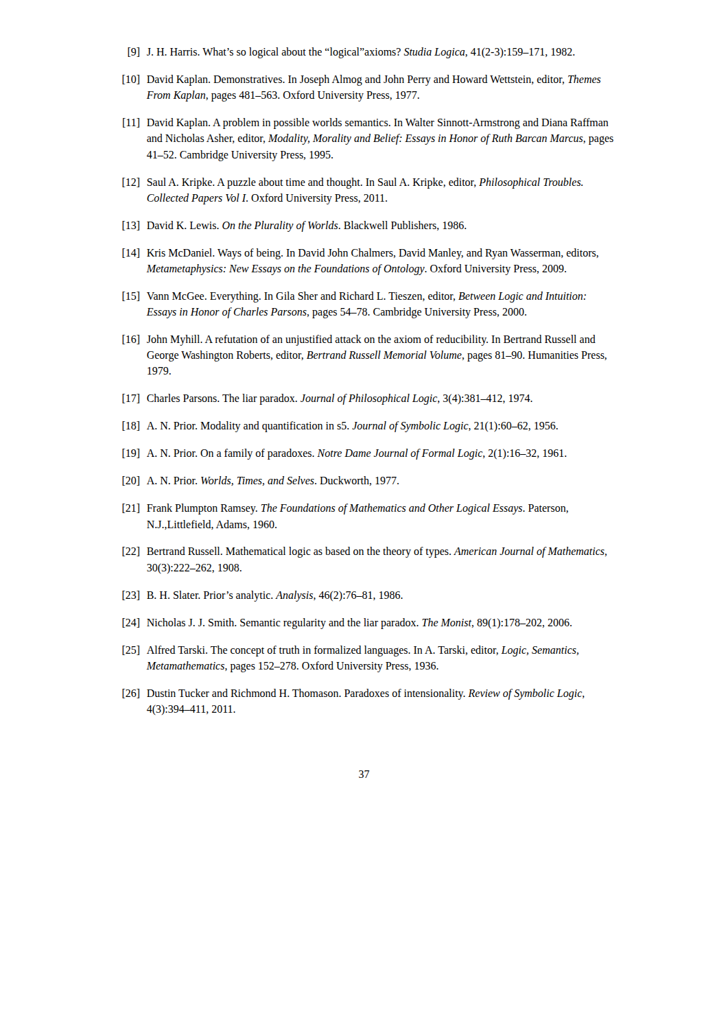J. H. Harris. What’s so logical about the “logical”axioms? Studia Logica, 41(2-3):159–171, 1982.
David Kaplan. Demonstratives. In Joseph Almog and John Perry and Howard Wettstein, editor, Themes From Kaplan, pages 481–563. Oxford University Press, 1977.
David Kaplan. A problem in possible worlds semantics. In Walter Sinnott-Armstrong and Diana Raffman and Nicholas Asher, editor, Modality, Morality and Belief: Essays in Honor of Ruth Barcan Marcus, pages 41–52. Cambridge University Press, 1995.
Saul A. Kripke. A puzzle about time and thought. In Saul A. Kripke, editor, Philosophical Troubles. Collected Papers Vol I. Oxford University Press, 2011.
David K. Lewis. On the Plurality of Worlds. Blackwell Publishers, 1986.
Kris McDaniel. Ways of being. In David John Chalmers, David Manley, and Ryan Wasserman, editors, Metametaphysics: New Essays on the Foundations of Ontology. Oxford University Press, 2009.
Vann McGee. Everything. In Gila Sher and Richard L. Tieszen, editor, Between Logic and Intuition: Essays in Honor of Charles Parsons, pages 54–78. Cambridge University Press, 2000.
John Myhill. A refutation of an unjustified attack on the axiom of reducibility. In Bertrand Russell and George Washington Roberts, editor, Bertrand Russell Memorial Volume, pages 81–90. Humanities Press, 1979.
Charles Parsons. The liar paradox. Journal of Philosophical Logic, 3(4):381–412, 1974.
A. N. Prior. Modality and quantification in s5. Journal of Symbolic Logic, 21(1):60–62, 1956.
A. N. Prior. On a family of paradoxes. Notre Dame Journal of Formal Logic, 2(1):16–32, 1961.
A. N. Prior. Worlds, Times, and Selves. Duckworth, 1977.
Frank Plumpton Ramsey. The Foundations of Mathematics and Other Logical Essays. Paterson, N.J.,Littlefield, Adams, 1960.
Bertrand Russell. Mathematical logic as based on the theory of types. American Journal of Mathematics, 30(3):222–262, 1908.
B. H. Slater. Prior’s analytic. Analysis, 46(2):76–81, 1986.
Nicholas J. J. Smith. Semantic regularity and the liar paradox. The Monist, 89(1):178–202, 2006.
Alfred Tarski. The concept of truth in formalized languages. In A. Tarski, editor, Logic, Semantics, Metamathematics, pages 152–278. Oxford University Press, 1936.
Dustin Tucker and Richmond H. Thomason. Paradoxes of intensionality. Review of Symbolic Logic, 4(3):394–411, 2011.
37